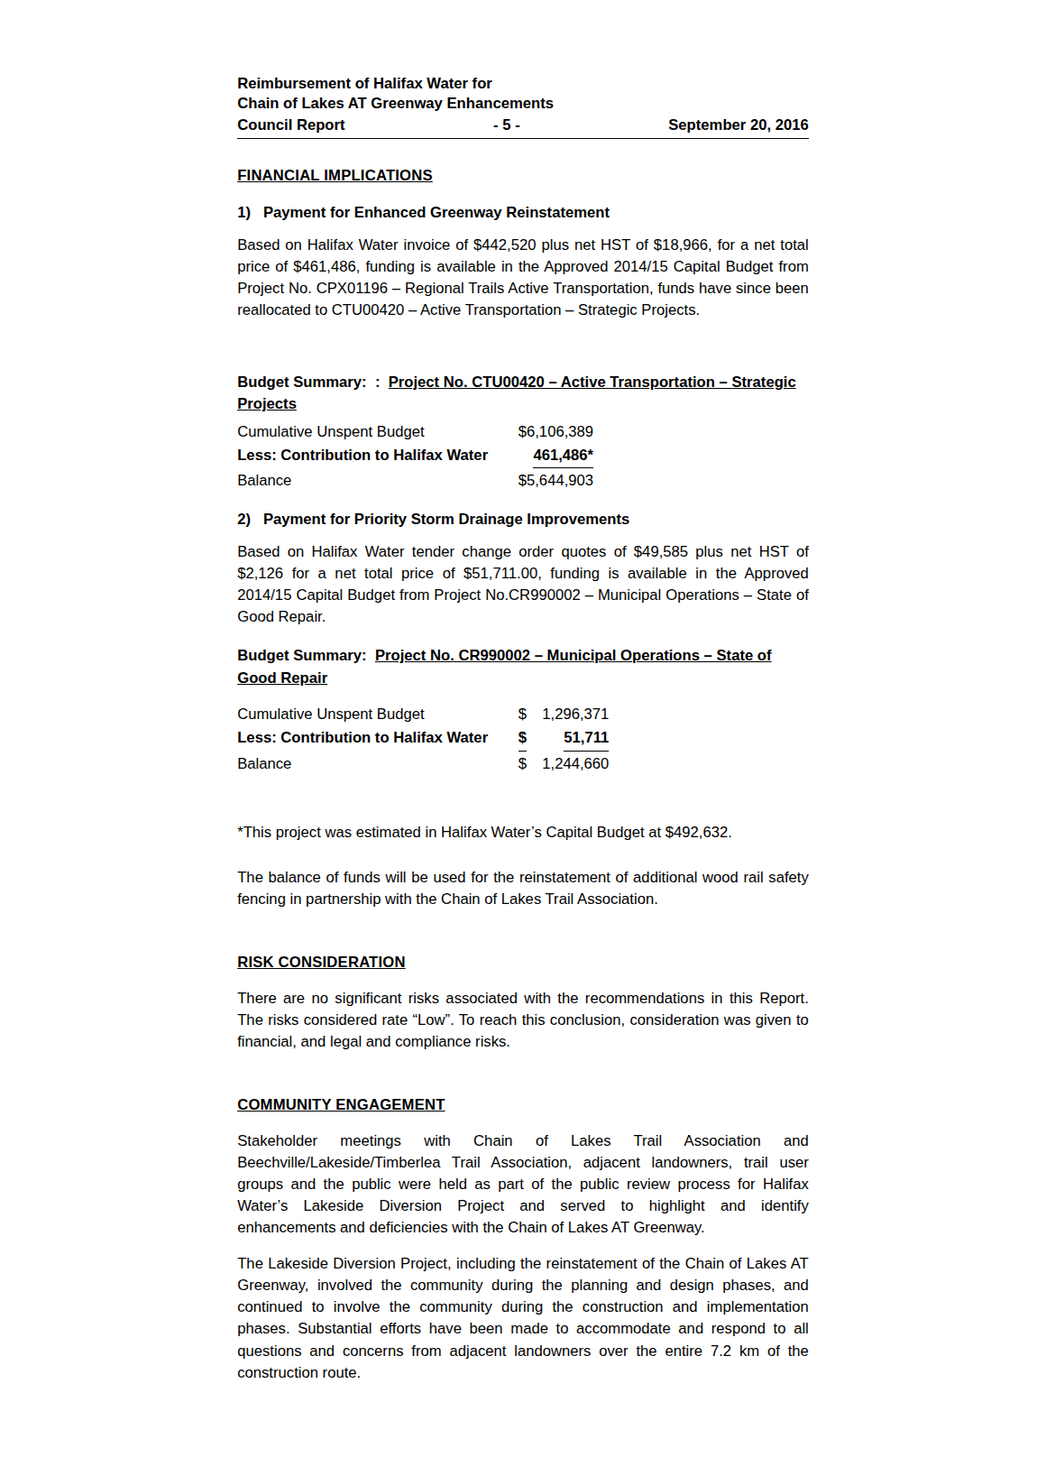Reimbursement of Halifax Water for
Chain of Lakes AT Greenway Enhancements
Council Report
- 5 -
September 20, 2016
FINANCIAL IMPLICATIONS
1) Payment for Enhanced Greenway Reinstatement
Based on Halifax Water invoice of $442,520 plus net HST of $18,966, for a net total price of $461,486, funding is available in the Approved 2014/15 Capital Budget from Project No. CPX01196 – Regional Trails Active Transportation, funds have since been reallocated to CTU00420 – Active Transportation – Strategic Projects.
Budget Summary: : Project No. CTU00420 – Active Transportation – Strategic Projects
| Cumulative Unspent Budget | $6,106,389 |
| Less: Contribution to Halifax Water | 461,486* |
| Balance | $5,644,903 |
2) Payment for Priority Storm Drainage Improvements
Based on Halifax Water tender change order quotes of $49,585 plus net HST of $2,126 for a net total price of $51,711.00, funding is available in the Approved 2014/15 Capital Budget from Project No.CR990002 – Municipal Operations – State of Good Repair.
Budget Summary: Project No. CR990002 – Municipal Operations – State of Good Repair
| Cumulative Unspent Budget | $ | 1,296,371 |
| Less: Contribution to Halifax Water | $ | 51,711 |
| Balance | $ | 1,244,660 |
*This project was estimated in Halifax Water’s Capital Budget at $492,632.
The balance of funds will be used for the reinstatement of additional wood rail safety fencing in partnership with the Chain of Lakes Trail Association.
RISK CONSIDERATION
There are no significant risks associated with the recommendations in this Report. The risks considered rate “Low”. To reach this conclusion, consideration was given to financial, and legal and compliance risks.
COMMUNITY ENGAGEMENT
Stakeholder meetings with Chain of Lakes Trail Association and Beechville/Lakeside/Timberlea Trail Association, adjacent landowners, trail user groups and the public were held as part of the public review process for Halifax Water’s Lakeside Diversion Project and served to highlight and identify enhancements and deficiencies with the Chain of Lakes AT Greenway.
The Lakeside Diversion Project, including the reinstatement of the Chain of Lakes AT Greenway, involved the community during the planning and design phases, and continued to involve the community during the construction and implementation phases. Substantial efforts have been made to accommodate and respond to all questions and concerns from adjacent landowners over the entire 7.2 km of the construction route.